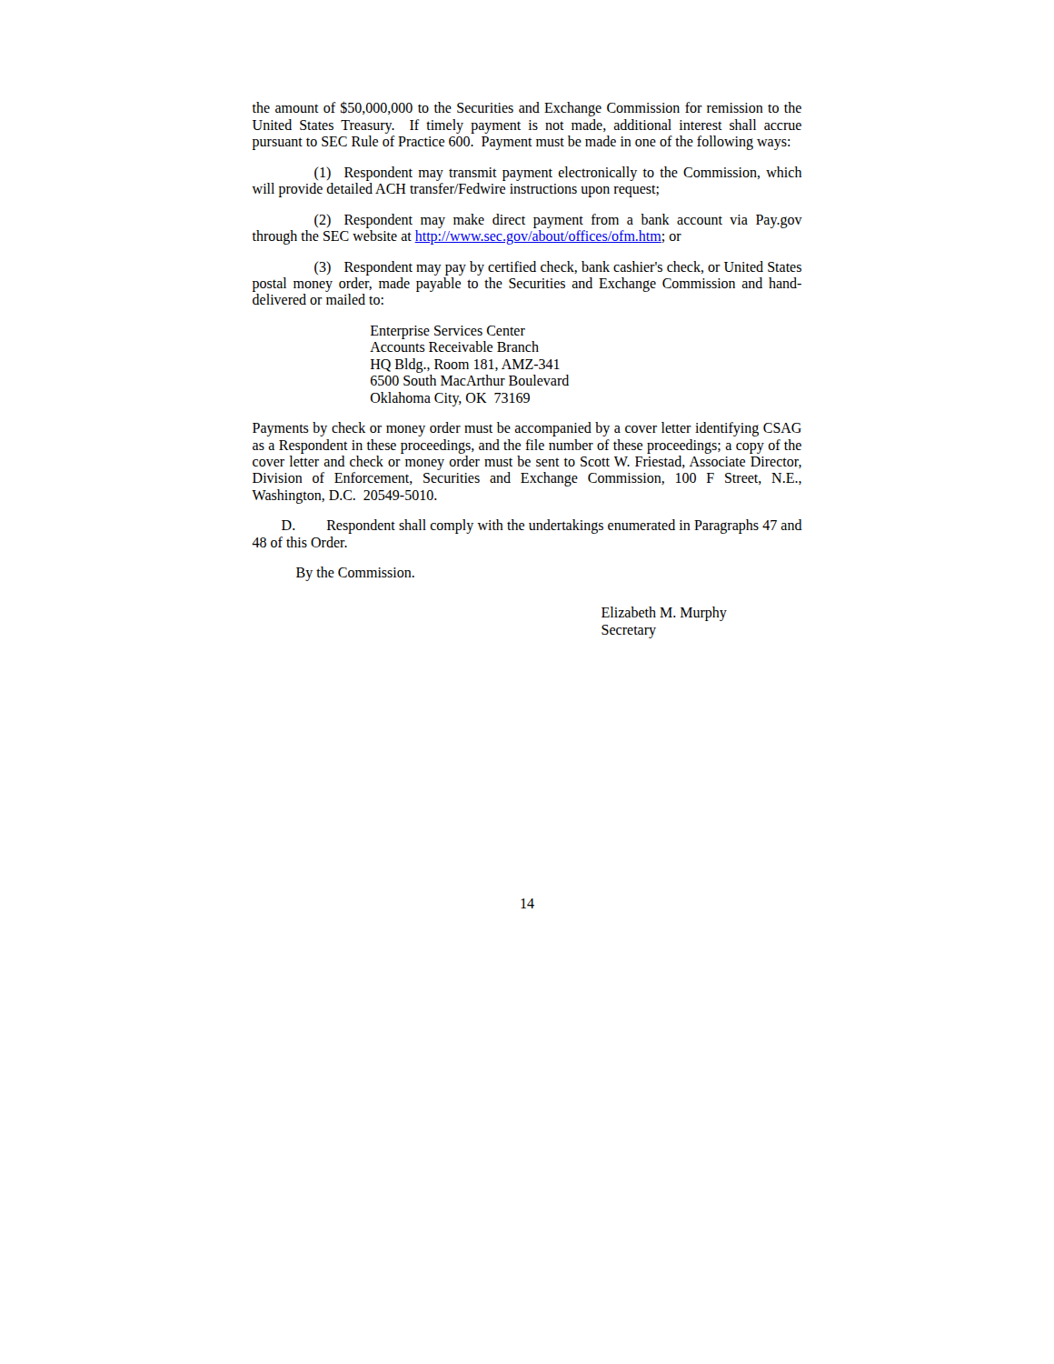the amount of $50,000,000 to the Securities and Exchange Commission for remission to the United States Treasury. If timely payment is not made, additional interest shall accrue pursuant to SEC Rule of Practice 600. Payment must be made in one of the following ways:
(1) Respondent may transmit payment electronically to the Commission, which will provide detailed ACH transfer/Fedwire instructions upon request;
(2) Respondent may make direct payment from a bank account via Pay.gov through the SEC website at http://www.sec.gov/about/offices/ofm.htm; or
(3) Respondent may pay by certified check, bank cashier's check, or United States postal money order, made payable to the Securities and Exchange Commission and hand-delivered or mailed to:
Enterprise Services Center
Accounts Receivable Branch
HQ Bldg., Room 181, AMZ-341
6500 South MacArthur Boulevard
Oklahoma City, OK 73169
Payments by check or money order must be accompanied by a cover letter identifying CSAG as a Respondent in these proceedings, and the file number of these proceedings; a copy of the cover letter and check or money order must be sent to Scott W. Friestad, Associate Director, Division of Enforcement, Securities and Exchange Commission, 100 F Street, N.E., Washington, D.C. 20549-5010.
D. Respondent shall comply with the undertakings enumerated in Paragraphs 47 and 48 of this Order.
By the Commission.
Elizabeth M. Murphy
Secretary
14